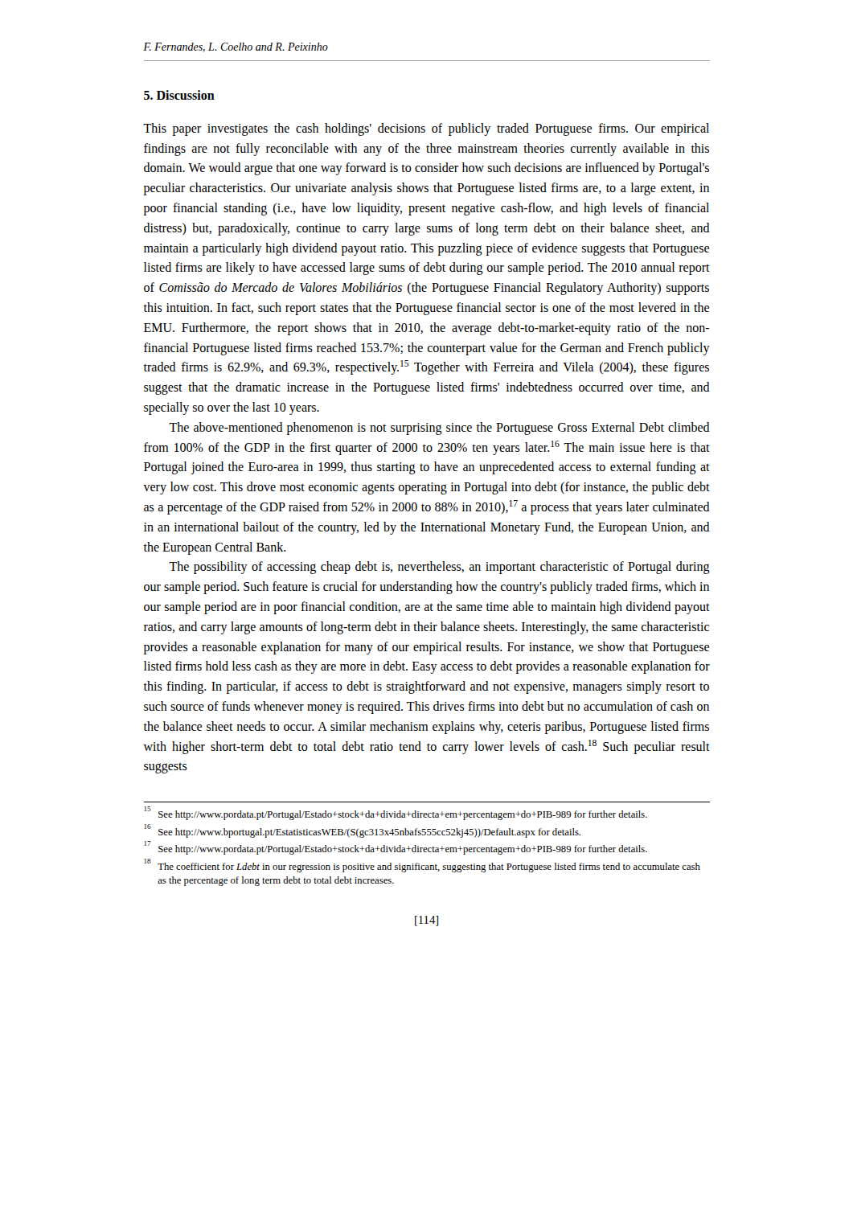F. Fernandes, L. Coelho and R. Peixinho
5. Discussion
This paper investigates the cash holdings' decisions of publicly traded Portuguese firms. Our empirical findings are not fully reconcilable with any of the three mainstream theories currently available in this domain. We would argue that one way forward is to consider how such decisions are influenced by Portugal's peculiar characteristics. Our univariate analysis shows that Portuguese listed firms are, to a large extent, in poor financial standing (i.e., have low liquidity, present negative cash-flow, and high levels of financial distress) but, paradoxically, continue to carry large sums of long term debt on their balance sheet, and maintain a particularly high dividend payout ratio. This puzzling piece of evidence suggests that Portuguese listed firms are likely to have accessed large sums of debt during our sample period. The 2010 annual report of Comissão do Mercado de Valores Mobiliários (the Portuguese Financial Regulatory Authority) supports this intuition. In fact, such report states that the Portuguese financial sector is one of the most levered in the EMU. Furthermore, the report shows that in 2010, the average debt-to-market-equity ratio of the non-financial Portuguese listed firms reached 153.7%; the counterpart value for the German and French publicly traded firms is 62.9%, and 69.3%, respectively.15 Together with Ferreira and Vilela (2004), these figures suggest that the dramatic increase in the Portuguese listed firms' indebtedness occurred over time, and specially so over the last 10 years.
The above-mentioned phenomenon is not surprising since the Portuguese Gross External Debt climbed from 100% of the GDP in the first quarter of 2000 to 230% ten years later.16 The main issue here is that Portugal joined the Euro-area in 1999, thus starting to have an unprecedented access to external funding at very low cost. This drove most economic agents operating in Portugal into debt (for instance, the public debt as a percentage of the GDP raised from 52% in 2000 to 88% in 2010),17 a process that years later culminated in an international bailout of the country, led by the International Monetary Fund, the European Union, and the European Central Bank.
The possibility of accessing cheap debt is, nevertheless, an important characteristic of Portugal during our sample period. Such feature is crucial for understanding how the country's publicly traded firms, which in our sample period are in poor financial condition, are at the same time able to maintain high dividend payout ratios, and carry large amounts of long-term debt in their balance sheets. Interestingly, the same characteristic provides a reasonable explanation for many of our empirical results. For instance, we show that Portuguese listed firms hold less cash as they are more in debt. Easy access to debt provides a reasonable explanation for this finding. In particular, if access to debt is straightforward and not expensive, managers simply resort to such source of funds whenever money is required. This drives firms into debt but no accumulation of cash on the balance sheet needs to occur. A similar mechanism explains why, ceteris paribus, Portuguese listed firms with higher short-term debt to total debt ratio tend to carry lower levels of cash.18 Such peculiar result suggests
15 See http://www.pordata.pt/Portugal/Estado+stock+da+divida+directa+em+percentagem+do+PIB-989 for further details.
16 See http://www.bportugal.pt/EstatisticasWEB/(S(gc313x45nbafs555cc52kj45))/Default.aspx for details.
17 See http://www.pordata.pt/Portugal/Estado+stock+da+divida+directa+em+percentagem+do+PIB-989 for further details.
18 The coefficient for Ldebt in our regression is positive and significant, suggesting that Portuguese listed firms tend to accumulate cash as the percentage of long term debt to total debt increases.
[114]